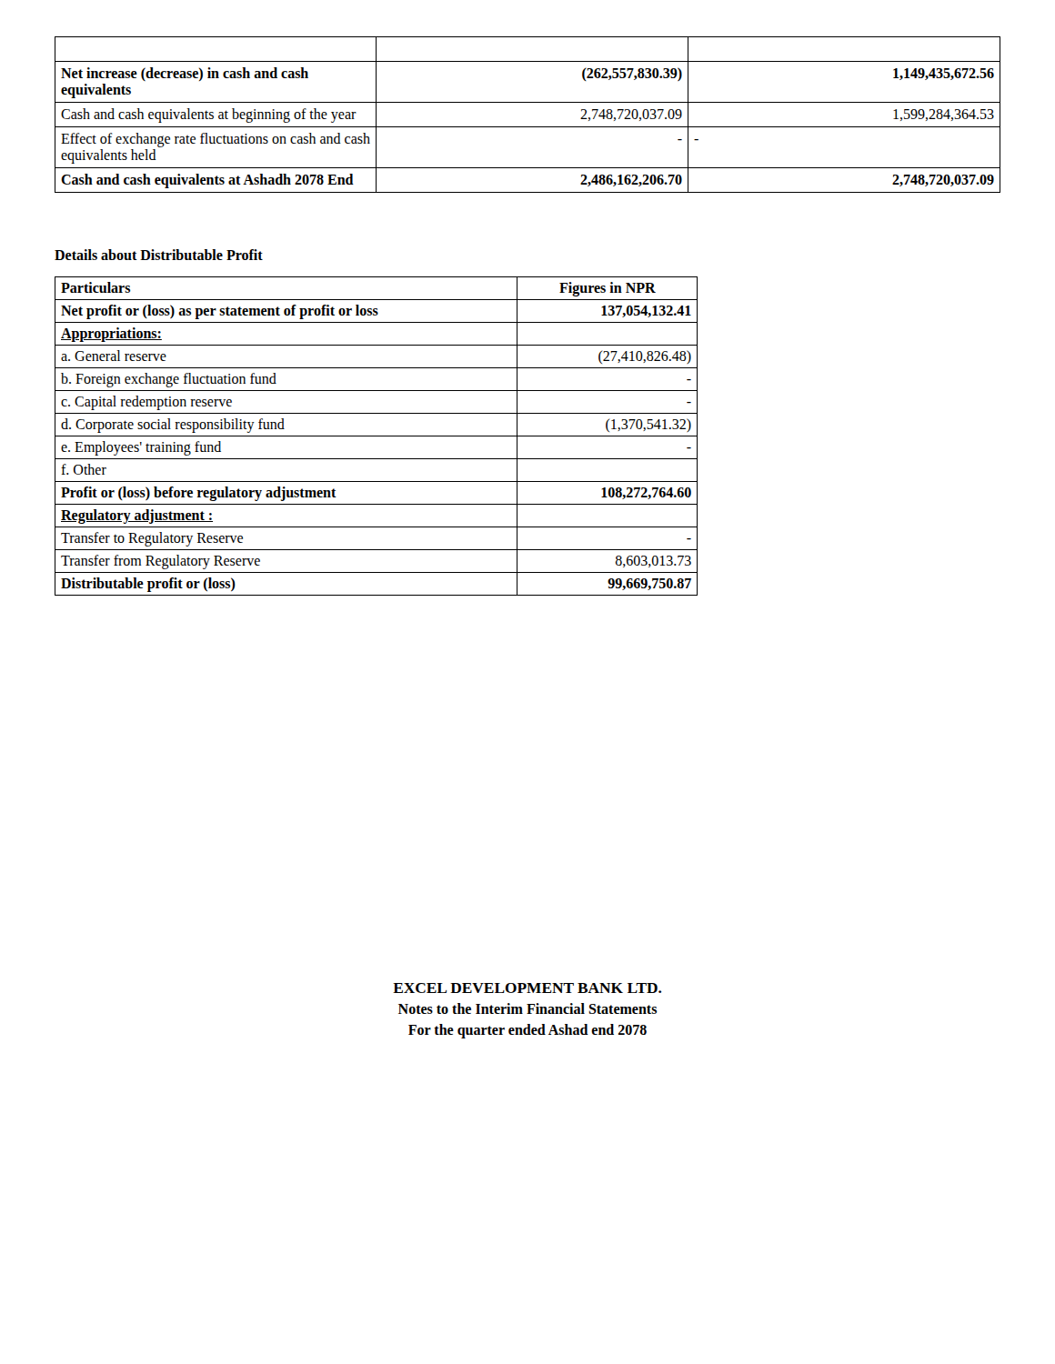| Net increase (decrease) in cash and cash equivalents | (262,557,830.39) | 1,149,435,672.56 |
| Cash and cash equivalents at beginning of the year | 2,748,720,037.09 | 1,599,284,364.53 |
| Effect of exchange rate fluctuations on cash and cash equivalents held | - | - |
| Cash and cash equivalents at Ashadh 2078 End | 2,486,162,206.70 | 2,748,720,037.09 |
Details about Distributable Profit
| Particulars | Figures in NPR |
| Net profit or (loss) as per statement of profit or loss | 137,054,132.41 |
| Appropriations: | |
| a. General reserve | (27,410,826.48) |
| b. Foreign exchange fluctuation fund | - |
| c. Capital redemption reserve | - |
| d. Corporate social responsibility fund | (1,370,541.32) |
| e. Employees' training fund | - |
| f. Other | |
| Profit or (loss) before regulatory adjustment | 108,272,764.60 |
| Regulatory adjustment : | |
| Transfer to Regulatory Reserve | - |
| Transfer from Regulatory Reserve | 8,603,013.73 |
| Distributable profit or (loss) | 99,669,750.87 |
EXCEL DEVELOPMENT BANK LTD.
Notes to the Interim Financial Statements
For the quarter ended Ashad end 2078